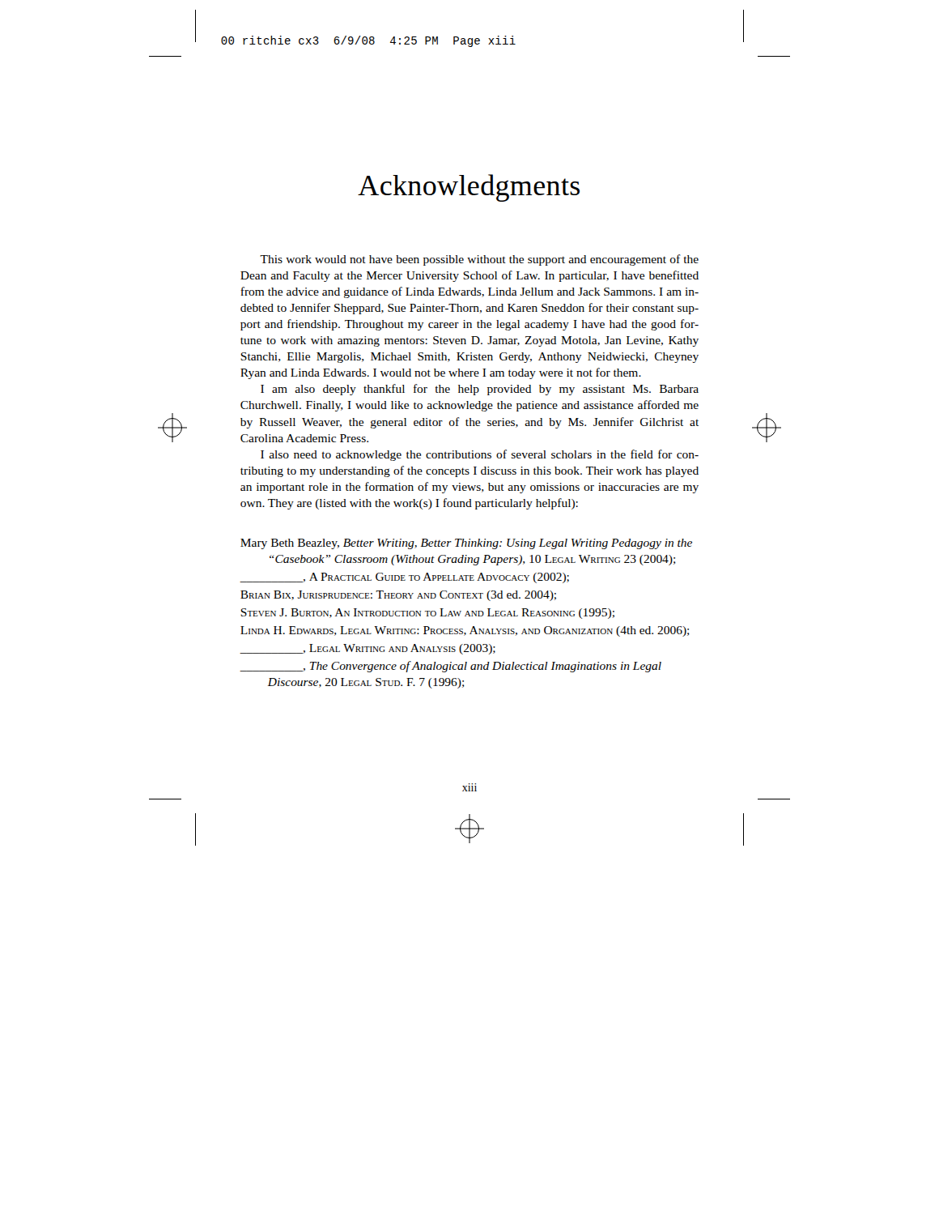00 ritchie cx3 6/9/08 4:25 PM Page xiii
Acknowledgments
This work would not have been possible without the support and encouragement of the Dean and Faculty at the Mercer University School of Law. In particular, I have benefitted from the advice and guidance of Linda Edwards, Linda Jellum and Jack Sammons. I am indebted to Jennifer Sheppard, Sue Painter-Thorn, and Karen Sneddon for their constant support and friendship. Throughout my career in the legal academy I have had the good fortune to work with amazing mentors: Steven D. Jamar, Zoyad Motola, Jan Levine, Kathy Stanchi, Ellie Margolis, Michael Smith, Kristen Gerdy, Anthony Neidwiecki, Cheyney Ryan and Linda Edwards. I would not be where I am today were it not for them.
I am also deeply thankful for the help provided by my assistant Ms. Barbara Churchwell. Finally, I would like to acknowledge the patience and assistance afforded me by Russell Weaver, the general editor of the series, and by Ms. Jennifer Gilchrist at Carolina Academic Press.
I also need to acknowledge the contributions of several scholars in the field for contributing to my understanding of the concepts I discuss in this book. Their work has played an important role in the formation of my views, but any omissions or inaccuracies are my own. They are (listed with the work(s) I found particularly helpful):
Mary Beth Beazley, Better Writing, Better Thinking: Using Legal Writing Pedagogy in the “Casebook” Classroom (Without Grading Papers), 10 Legal Writing 23 (2004);
__________, A Practical Guide to Appellate Advocacy (2002);
Brian Bix, Jurisprudence: Theory and Context (3d ed. 2004);
Steven J. Burton, An Introduction to Law and Legal Reasoning (1995);
Linda H. Edwards, Legal Writing: Process, Analysis, and Organization (4th ed. 2006);
__________, Legal Writing and Analysis (2003);
__________, The Convergence of Analogical and Dialectical Imaginations in Legal Discourse, 20 Legal Stud. F. 7 (1996);
xiii